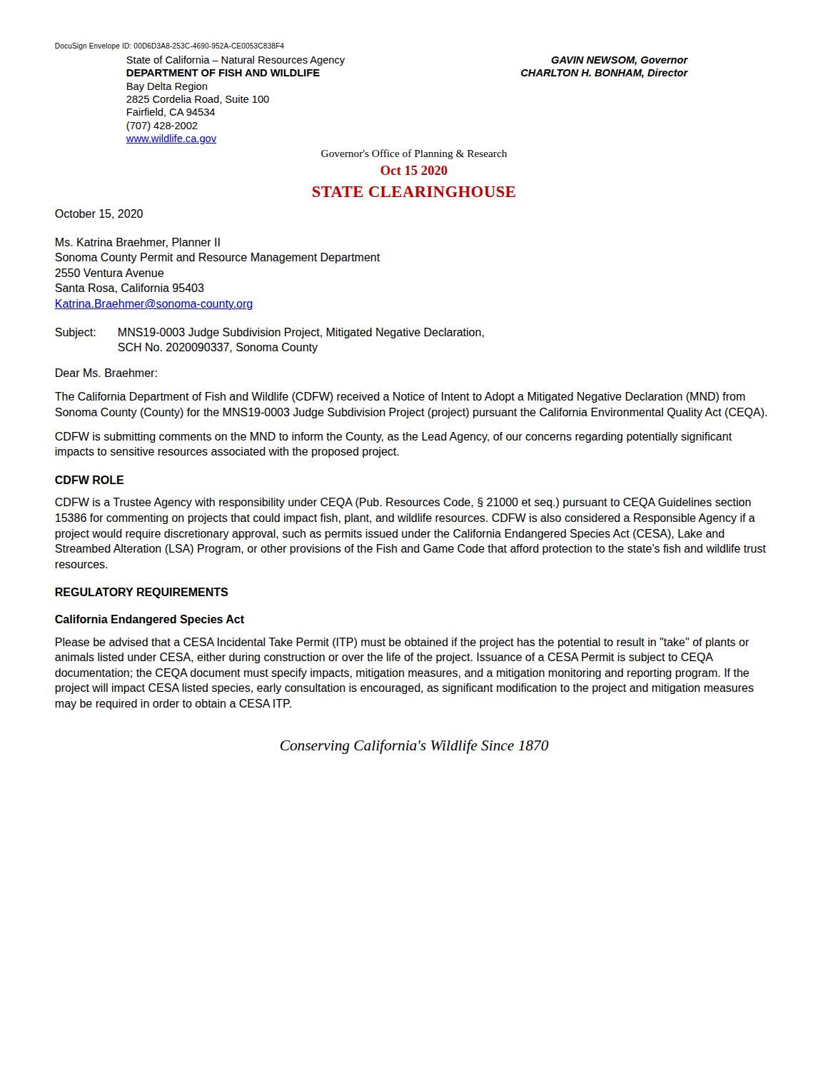DocuSign Envelope ID: 00D6D3A8-253C-4690-952A-CE0053C838F4
State of California – Natural Resources Agency GAVIN NEWSOM, Governor
DEPARTMENT OF FISH AND WILDLIFE CHARLTON H. BONHAM, Director
Bay Delta Region
2825 Cordelia Road, Suite 100
Fairfield, CA 94534
(707) 428-2002
www.wildlife.ca.gov
Governor's Office of Planning & Research
Oct 15 2020
STATE CLEARINGHOUSE
October 15, 2020
Ms. Katrina Braehmer, Planner II
Sonoma County Permit and Resource Management Department
2550 Ventura Avenue
Santa Rosa, California 95403
Katrina.Braehmer@sonoma-county.org
Subject:
MNS19-0003 Judge Subdivision Project, Mitigated Negative Declaration,
SCH No. 2020090337, Sonoma County
Dear Ms. Braehmer:
The California Department of Fish and Wildlife (CDFW) received a Notice of Intent to Adopt a Mitigated Negative Declaration (MND) from Sonoma County (County) for the MNS19-0003 Judge Subdivision Project (project) pursuant the California Environmental Quality Act (CEQA).
CDFW is submitting comments on the MND to inform the County, as the Lead Agency, of our concerns regarding potentially significant impacts to sensitive resources associated with the proposed project.
CDFW ROLE
CDFW is a Trustee Agency with responsibility under CEQA (Pub. Resources Code, § 21000 et seq.) pursuant to CEQA Guidelines section 15386 for commenting on projects that could impact fish, plant, and wildlife resources. CDFW is also considered a Responsible Agency if a project would require discretionary approval, such as permits issued under the California Endangered Species Act (CESA), Lake and Streambed Alteration (LSA) Program, or other provisions of the Fish and Game Code that afford protection to the state's fish and wildlife trust resources.
REGULATORY REQUIREMENTS
California Endangered Species Act
Please be advised that a CESA Incidental Take Permit (ITP) must be obtained if the project has the potential to result in "take" of plants or animals listed under CESA, either during construction or over the life of the project. Issuance of a CESA Permit is subject to CEQA documentation; the CEQA document must specify impacts, mitigation measures, and a mitigation monitoring and reporting program. If the project will impact CESA listed species, early consultation is encouraged, as significant modification to the project and mitigation measures may be required in order to obtain a CESA ITP.
Conserving California's Wildlife Since 1870